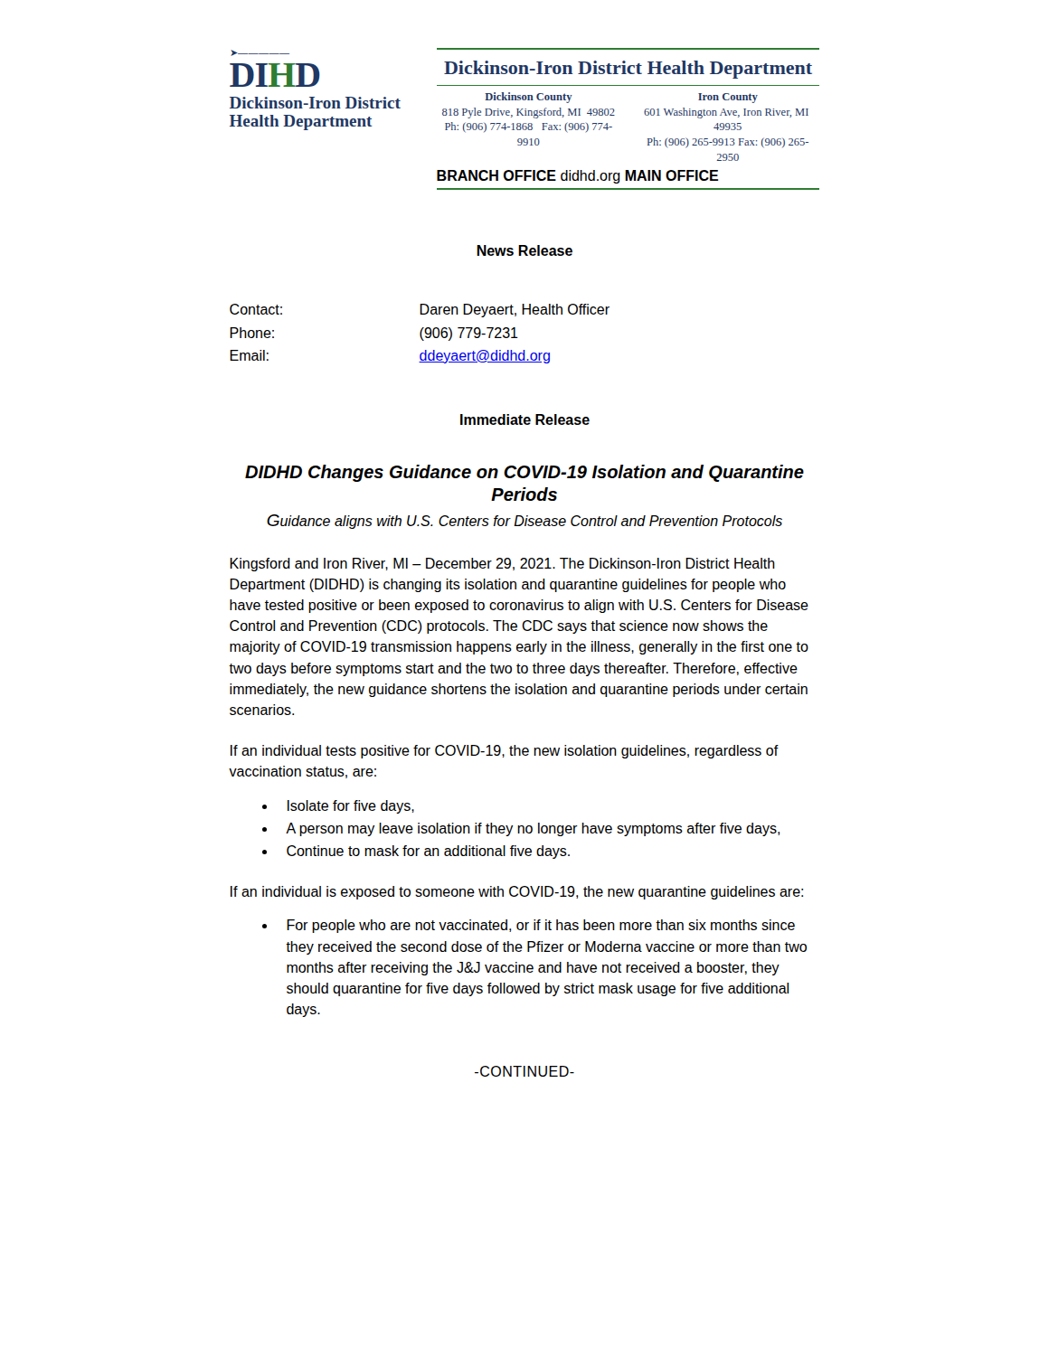➤—————
DIHD
Dickinson-Iron District Health Department
Dickinson-Iron District Health Department
Dickinson County
818 Pyle Drive, Kingsford, MI 49802
Ph: (906) 774-1868 Fax: (906) 774-9910
Iron County
601 Washington Ave, Iron River, MI 49935
Ph: (906) 265-9913 Fax: (906) 265-2950
BRANCH OFFICE didhd.org MAIN OFFICE
News Release
| Contact: | Daren Deyaert, Health Officer |
| Phone: | (906) 779-7231 |
| Email: | ddeyaert@didhd.org |
Immediate Release
DIDHD Changes Guidance on COVID-19 Isolation and Quarantine Periods
Guidance aligns with U.S. Centers for Disease Control and Prevention Protocols
Kingsford and Iron River, MI – December 29, 2021. The Dickinson-Iron District Health Department (DIDHD) is changing its isolation and quarantine guidelines for people who have tested positive or been exposed to coronavirus to align with U.S. Centers for Disease Control and Prevention (CDC) protocols. The CDC says that science now shows the majority of COVID-19 transmission happens early in the illness, generally in the first one to two days before symptoms start and the two to three days thereafter. Therefore, effective immediately, the new guidance shortens the isolation and quarantine periods under certain scenarios.
If an individual tests positive for COVID-19, the new isolation guidelines, regardless of vaccination status, are:
Isolate for five days,
A person may leave isolation if they no longer have symptoms after five days,
Continue to mask for an additional five days.
If an individual is exposed to someone with COVID-19, the new quarantine guidelines are:
For people who are not vaccinated, or if it has been more than six months since they received the second dose of the Pfizer or Moderna vaccine or more than two months after receiving the J&J vaccine and have not received a booster, they should quarantine for five days followed by strict mask usage for five additional days.
-CONTINUED-